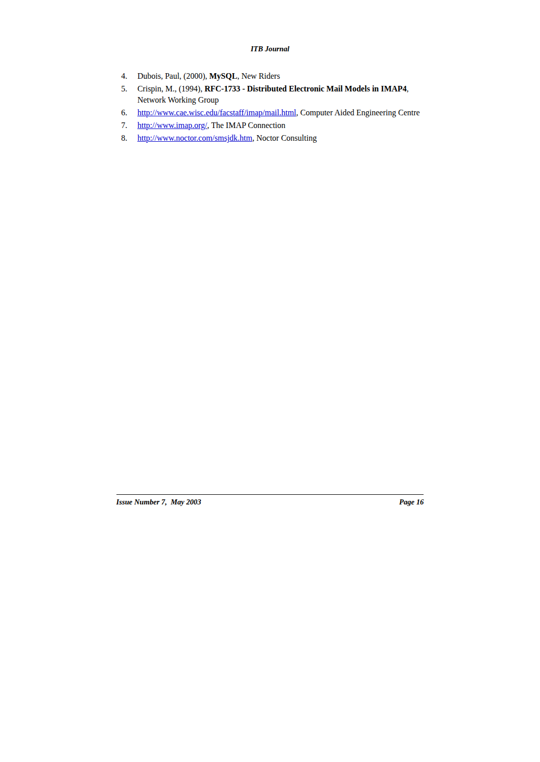ITB Journal
4. Dubois, Paul, (2000), MySQL, New Riders
5. Crispin, M., (1994), RFC-1733 - Distributed Electronic Mail Models in IMAP4, Network Working Group
6. http://www.cae.wisc.edu/facstaff/imap/mail.html, Computer Aided Engineering Centre
7. http://www.imap.org/, The IMAP Connection
8. http://www.noctor.com/smsjdk.htm, Noctor Consulting
Issue Number 7, May 2003 Page 16